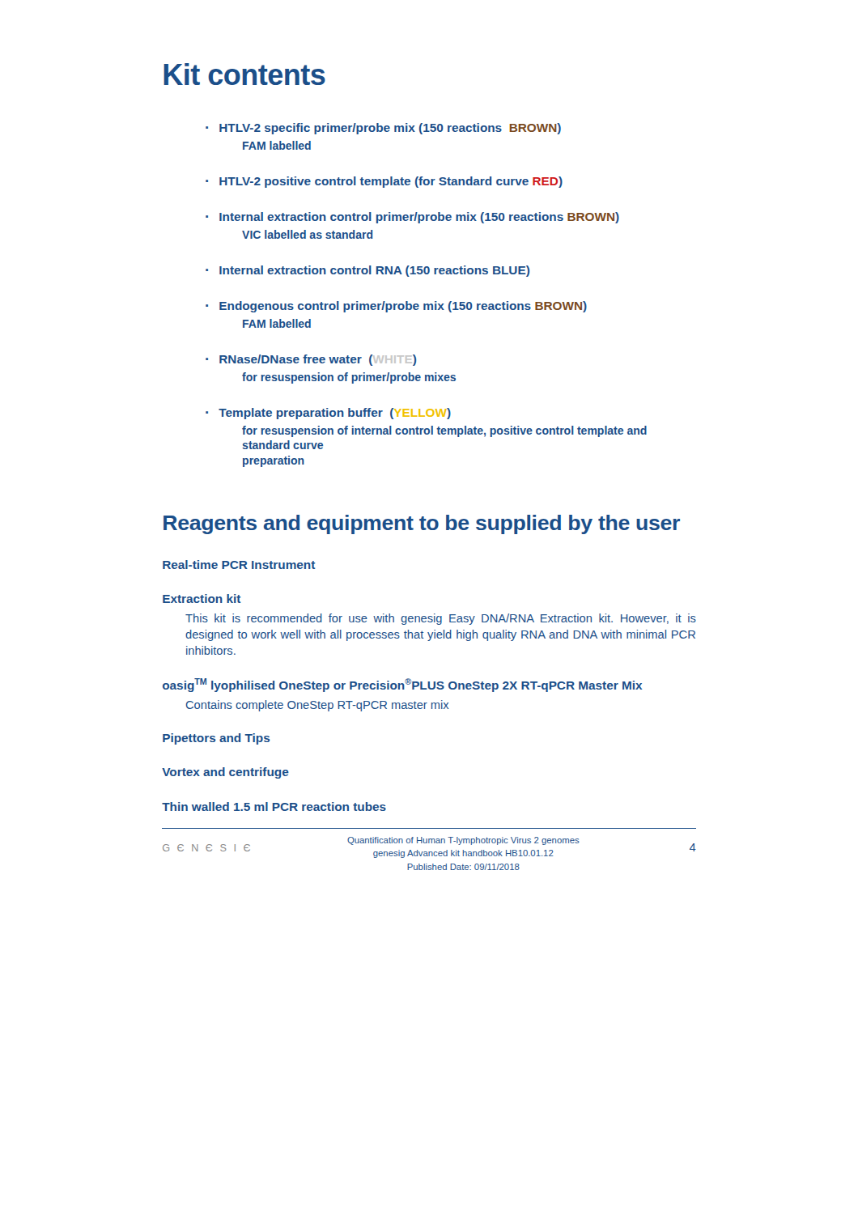Kit contents
HTLV-2 specific primer/probe mix (150 reactions BROWN) FAM labelled
HTLV-2 positive control template (for Standard curve RED)
Internal extraction control primer/probe mix (150 reactions BROWN) VIC labelled as standard
Internal extraction control RNA (150 reactions BLUE)
Endogenous control primer/probe mix (150 reactions BROWN) FAM labelled
RNase/DNase free water (WHITE) for resuspension of primer/probe mixes
Template preparation buffer (YELLOW) for resuspension of internal control template, positive control template and standard curve
preparation
Reagents and equipment to be supplied by the user
Real-time PCR Instrument
Extraction kit
This kit is recommended for use with genesig Easy DNA/RNA Extraction kit. However, it is designed to work well with all processes that yield high quality RNA and DNA with minimal PCR inhibitors.
oasigTM lyophilised OneStep or Precision®PLUS OneStep 2X RT-qPCR Master Mix
Contains complete OneStep RT-qPCR master mix
Pipettors and Tips
Vortex and centrifuge
Thin walled 1.5 ml PCR reaction tubes
G Є N Є S I Є
Quantification of Human T-lymphotropic Virus 2 genomes
genesig Advanced kit handbook HB10.01.12
Published Date: 09/11/2018
4